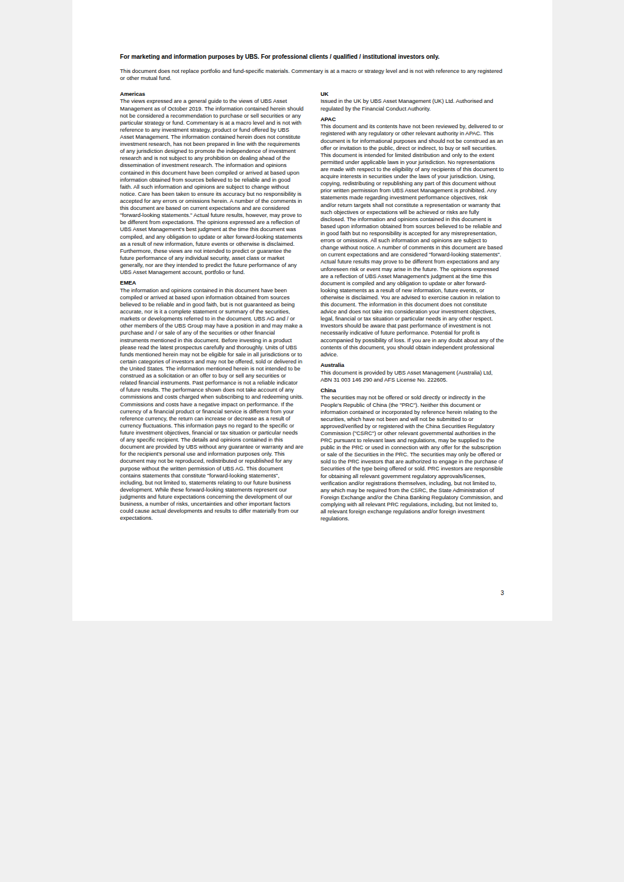For marketing and information purposes by UBS. For professional clients / qualified / institutional investors only.
This document does not replace portfolio and fund-specific materials. Commentary is at a macro or strategy level and is not with reference to any registered or other mutual fund.
Americas
The views expressed are a general guide to the views of UBS Asset Management as of October 2019. The information contained herein should not be considered a recommendation to purchase or sell securities or any particular strategy or fund. Commentary is at a macro level and is not with reference to any investment strategy, product or fund offered by UBS Asset Management. The information contained herein does not constitute investment research, has not been prepared in line with the requirements of any jurisdiction designed to promote the independence of investment research and is not subject to any prohibition on dealing ahead of the dissemination of investment research. The information and opinions contained in this document have been compiled or arrived at based upon information obtained from sources believed to be reliable and in good faith. All such information and opinions are subject to change without notice. Care has been taken to ensure its accuracy but no responsibility is accepted for any errors or omissions herein. A number of the comments in this document are based on current expectations and are considered "forward-looking statements." Actual future results, however, may prove to be different from expectations. The opinions expressed are a reflection of UBS Asset Management's best judgment at the time this document was compiled, and any obligation to update or alter forward-looking statements as a result of new information, future events or otherwise is disclaimed. Furthermore, these views are not intended to predict or guarantee the future performance of any individual security, asset class or market generally, nor are they intended to predict the future performance of any UBS Asset Management account, portfolio or fund.
EMEA
The information and opinions contained in this document have been compiled or arrived at based upon information obtained from sources believed to be reliable and in good faith, but is not guaranteed as being accurate, nor is it a complete statement or summary of the securities, markets or developments referred to in the document. UBS AG and / or other members of the UBS Group may have a position in and may make a purchase and / or sale of any of the securities or other financial instruments mentioned in this document. Before investing in a product please read the latest prospectus carefully and thoroughly. Units of UBS funds mentioned herein may not be eligible for sale in all jurisdictions or to certain categories of investors and may not be offered, sold or delivered in the United States. The information mentioned herein is not intended to be construed as a solicitation or an offer to buy or sell any securities or related financial instruments. Past performance is not a reliable indicator of future results. The performance shown does not take account of any commissions and costs charged when subscribing to and redeeming units. Commissions and costs have a negative impact on performance. If the currency of a financial product or financial service is different from your reference currency, the return can increase or decrease as a result of currency fluctuations. This information pays no regard to the specific or future investment objectives, financial or tax situation or particular needs of any specific recipient. The details and opinions contained in this document are provided by UBS without any guarantee or warranty and are for the recipient's personal use and information purposes only. This document may not be reproduced, redistributed or republished for any purpose without the written permission of UBS AG. This document contains statements that constitute "forward-looking statements", including, but not limited to, statements relating to our future business development. While these forward-looking statements represent our judgments and future expectations concerning the development of our business, a number of risks, uncertainties and other important factors could cause actual developments and results to differ materially from our expectations.
UK
Issued in the UK by UBS Asset Management (UK) Ltd. Authorised and regulated by the Financial Conduct Authority.
APAC
This document and its contents have not been reviewed by, delivered to or registered with any regulatory or other relevant authority in APAC. This document is for informational purposes and should not be construed as an offer or invitation to the public, direct or indirect, to buy or sell securities. This document is intended for limited distribution and only to the extent permitted under applicable laws in your jurisdiction. No representations are made with respect to the eligibility of any recipients of this document to acquire interests in securities under the laws of your jurisdiction. Using, copying, redistributing or republishing any part of this document without prior written permission from UBS Asset Management is prohibited. Any statements made regarding investment performance objectives, risk and/or return targets shall not constitute a representation or warranty that such objectives or expectations will be achieved or risks are fully disclosed. The information and opinions contained in this document is based upon information obtained from sources believed to be reliable and in good faith but no responsibility is accepted for any misrepresentation, errors or omissions. All such information and opinions are subject to change without notice. A number of comments in this document are based on current expectations and are considered "forward-looking statements". Actual future results may prove to be different from expectations and any unforeseen risk or event may arise in the future. The opinions expressed are a reflection of UBS Asset Management's judgment at the time this document is compiled and any obligation to update or alter forward-looking statements as a result of new information, future events, or otherwise is disclaimed. You are advised to exercise caution in relation to this document. The information in this document does not constitute advice and does not take into consideration your investment objectives, legal, financial or tax situation or particular needs in any other respect. Investors should be aware that past performance of investment is not necessarily indicative of future performance. Potential for profit is accompanied by possibility of loss. If you are in any doubt about any of the contents of this document, you should obtain independent professional advice.
Australia
This document is provided by UBS Asset Management (Australia) Ltd, ABN 31 003 146 290 and AFS License No. 222605.
China
The securities may not be offered or sold directly or indirectly in the People's Republic of China (the "PRC"). Neither this document or information contained or incorporated by reference herein relating to the securities, which have not been and will not be submitted to or approved/verified by or registered with the China Securities Regulatory Commission ("CSRC") or other relevant governmental authorities in the PRC pursuant to relevant laws and regulations, may be supplied to the public in the PRC or used in connection with any offer for the subscription or sale of the Securities in the PRC. The securities may only be offered or sold to the PRC investors that are authorized to engage in the purchase of Securities of the type being offered or sold. PRC investors are responsible for obtaining all relevant government regulatory approvals/licenses, verification and/or registrations themselves, including, but not limited to, any which may be required from the CSRC, the State Administration of Foreign Exchange and/or the China Banking Regulatory Commission, and complying with all relevant PRC regulations, including, but not limited to, all relevant foreign exchange regulations and/or foreign investment regulations.
3